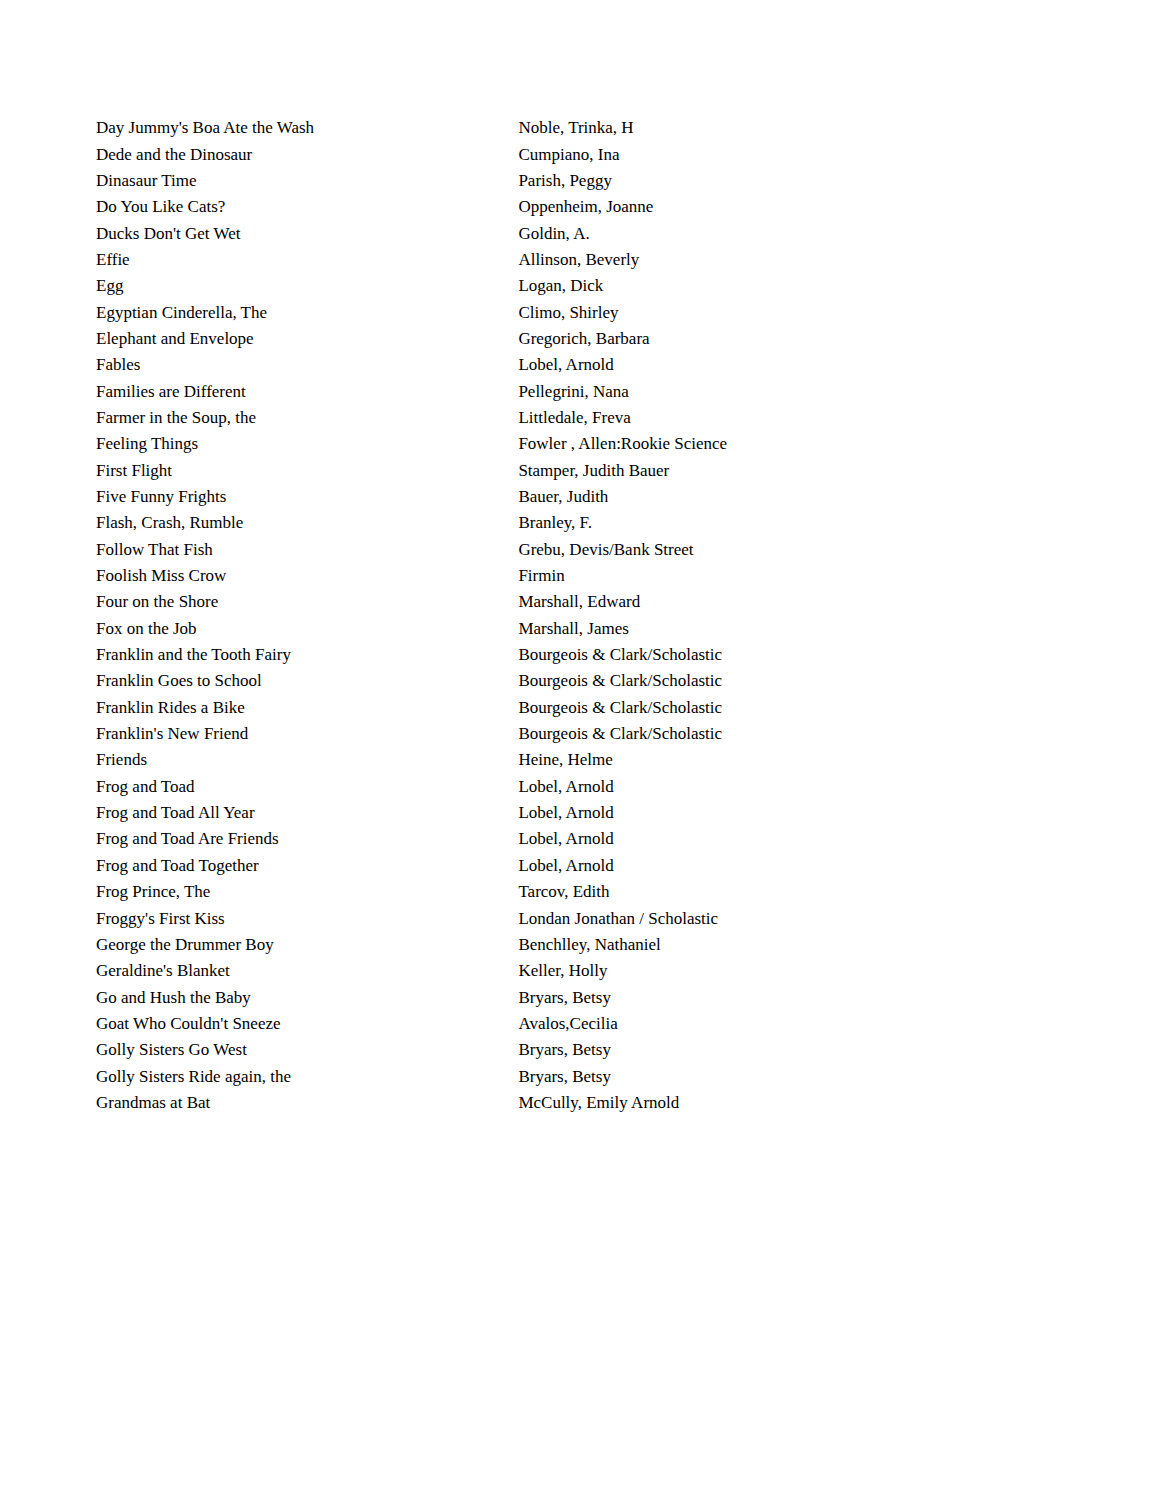| Day Jummy's Boa Ate the Wash | Noble, Trinka, H |
| Dede and the Dinosaur | Cumpiano, Ina |
| Dinasaur Time | Parish, Peggy |
| Do You Like Cats? | Oppenheim, Joanne |
| Ducks Don't Get Wet | Goldin, A. |
| Effie | Allinson, Beverly |
| Egg | Logan, Dick |
| Egyptian Cinderella, The | Climo, Shirley |
| Elephant and Envelope | Gregorich, Barbara |
| Fables | Lobel, Arnold |
| Families are Different | Pellegrini, Nana |
| Farmer in the Soup, the | Littledale, Freva |
| Feeling Things | Fowler , Allen:Rookie Science |
| First Flight | Stamper, Judith Bauer |
| Five Funny Frights | Bauer, Judith |
| Flash, Crash, Rumble | Branley, F. |
| Follow That Fish | Grebu, Devis/Bank Street |
| Foolish Miss Crow | Firmin |
| Four on the Shore | Marshall, Edward |
| Fox on the Job | Marshall, James |
| Franklin and the Tooth Fairy | Bourgeois & Clark/Scholastic |
| Franklin Goes to School | Bourgeois & Clark/Scholastic |
| Franklin Rides a Bike | Bourgeois & Clark/Scholastic |
| Franklin's New Friend | Bourgeois & Clark/Scholastic |
| Friends | Heine, Helme |
| Frog and Toad | Lobel, Arnold |
| Frog and Toad All Year | Lobel, Arnold |
| Frog and Toad Are Friends | Lobel, Arnold |
| Frog and Toad Together | Lobel, Arnold |
| Frog Prince, The | Tarcov, Edith |
| Froggy's First Kiss | Londan Jonathan / Scholastic |
| George the Drummer Boy | Benchlley, Nathaniel |
| Geraldine's Blanket | Keller, Holly |
| Go and Hush the Baby | Bryars, Betsy |
| Goat Who Couldn't Sneeze | Avalos,Cecilia |
| Golly Sisters Go West | Bryars, Betsy |
| Golly Sisters Ride again, the | Bryars, Betsy |
| Grandmas at Bat | McCully, Emily Arnold |